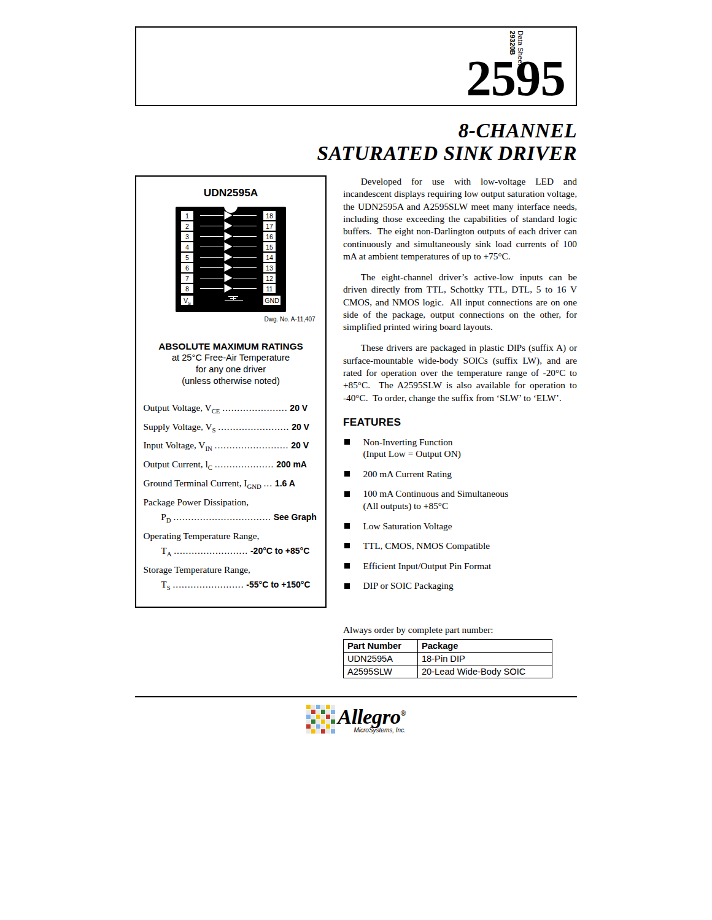2595
Data Sheet
29320B
8-CHANNEL
SATURATED SINK DRIVER
UDN2595A
| 1 | | | | 18 |
| 2 | | | | 17 |
| 3 | | | | 16 |
| 4 | | | | 15 |
| 5 | | | | 14 |
| 6 | | | | 13 |
| 7 | | | | 12 |
| 8 | | | | 11 |
| V S | | | | GND |
Dwg. No. A-11,407
ABSOLUTE MAXIMUM RATINGS
at 25°C Free-Air Temperature
for any one driver
(unless otherwise noted)
Output Voltage, VCE ...................... 20 V Supply Voltage, VS ........................ 20 V Input Voltage, VIN ......................... 20 V Output Current, lC .................... 200 mA Ground Terminal Current, IGND ... 1.6 A Package Power Dissipation, PD ................................. See Graph Operating Temperature Range, TA ......................... -20°C to +85°C Storage Temperature Range, TS ........................ -55°C to +150°C
Developed for use with low-voltage LED and incandescent displays requiring low output saturation voltage, the UDN2595A and A2595SLW meet many interface needs, including those exceeding the capabilities of standard logic buffers. The eight non-Darlington outputs of each driver can continuously and simultaneously sink load currents of 100 mA at ambient temperatures of up to +75°C.
The eight-channel driver’s active-low inputs can be driven directly from TTL, Schottky TTL, DTL, 5 to 16 V CMOS, and NMOS logic. All input connections are on one side of the package, output connections on the other, for simplified printed wiring board layouts.
These drivers are packaged in plastic DlPs (suffix A) or surface-mountable wide-body SOlCs (suffix LW), and are rated for operation over the temperature range of -20°C to +85°C. The A2595SLW is also available for operation to -40°C. To order, change the suffix from ‘SLW’ to ‘ELW’.
FEATURES
Non-Inverting Function
(Input Low = Output ON)
200 mA Current Rating
100 mA Continuous and Simultaneous
(All outputs) to +85°C
Low Saturation Voltage
TTL, CMOS, NMOS Compatible
Efficient Input/Output Pin Format
DIP or SOIC Packaging
Always order by complete part number:
| Part Number | Package |
| --- | --- |
| UDN2595A | 18-Pin DIP |
| A2595SLW | 20-Lead Wide-Body SOIC |
Allegro®
MicroSystems, Inc.